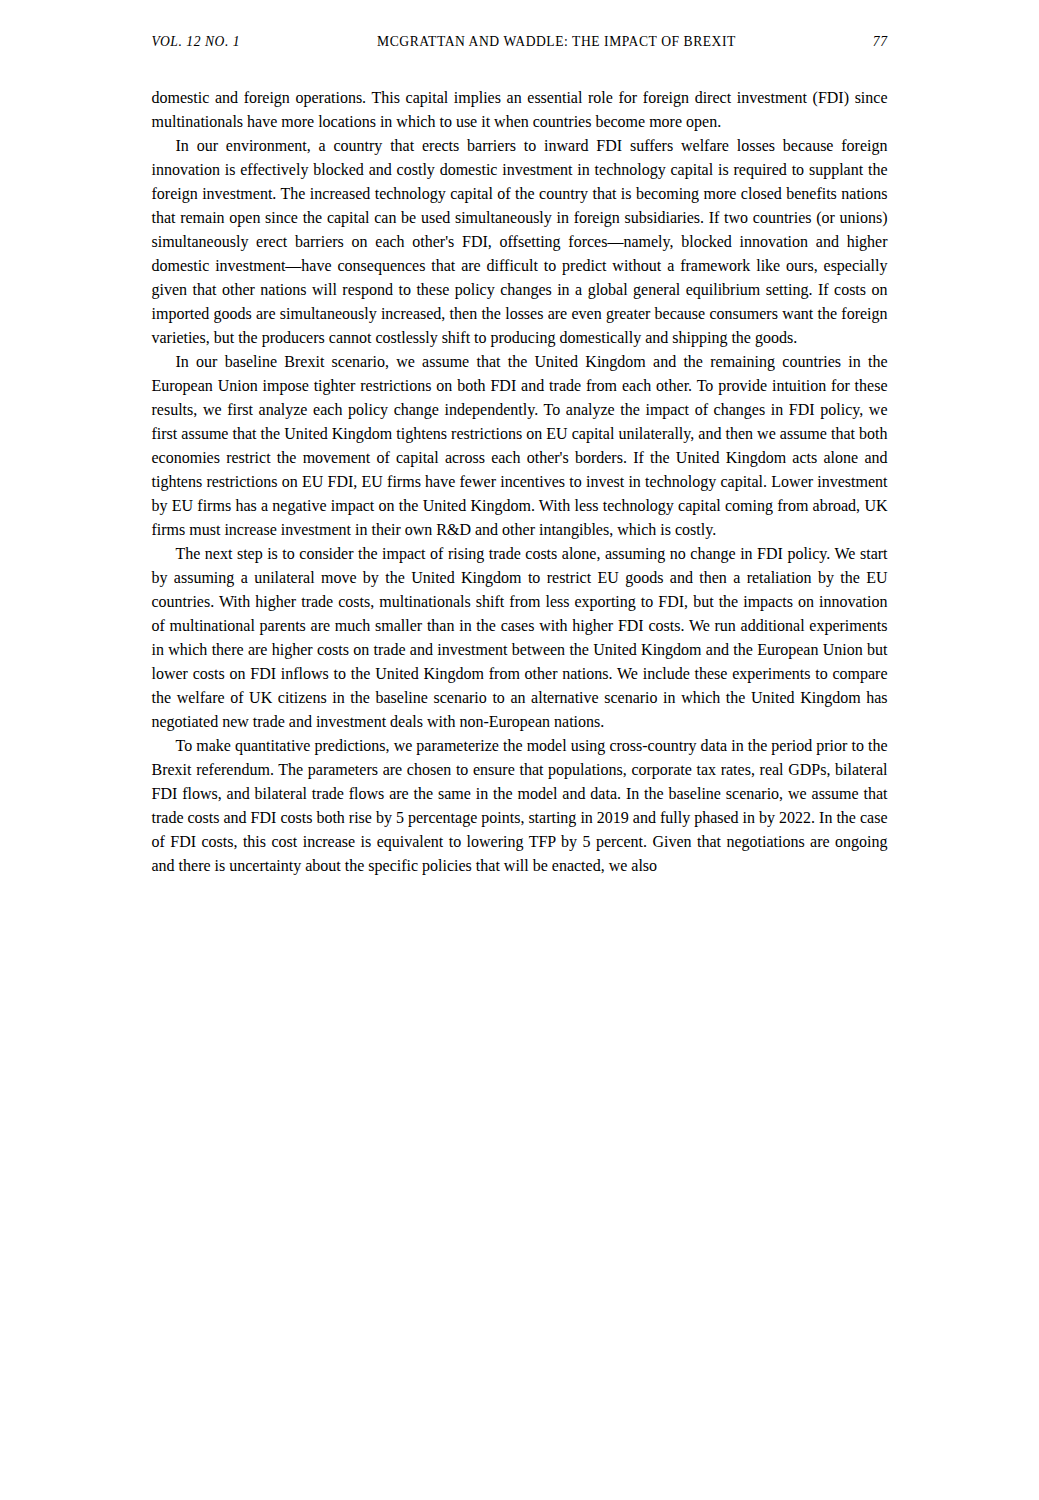VOL. 12 NO. 1 MCGRATTAN AND WADDLE: THE IMPACT OF BREXIT 77
domestic and foreign operations. This capital implies an essential role for foreign direct investment (FDI) since multinationals have more locations in which to use it when countries become more open.
In our environment, a country that erects barriers to inward FDI suffers welfare losses because foreign innovation is effectively blocked and costly domestic investment in technology capital is required to supplant the foreign investment. The increased technology capital of the country that is becoming more closed benefits nations that remain open since the capital can be used simultaneously in foreign subsidiaries. If two countries (or unions) simultaneously erect barriers on each other's FDI, offsetting forces—namely, blocked innovation and higher domestic investment—have consequences that are difficult to predict without a framework like ours, especially given that other nations will respond to these policy changes in a global general equilibrium setting. If costs on imported goods are simultaneously increased, then the losses are even greater because consumers want the foreign varieties, but the producers cannot costlessly shift to producing domestically and shipping the goods.
In our baseline Brexit scenario, we assume that the United Kingdom and the remaining countries in the European Union impose tighter restrictions on both FDI and trade from each other. To provide intuition for these results, we first analyze each policy change independently. To analyze the impact of changes in FDI policy, we first assume that the United Kingdom tightens restrictions on EU capital unilaterally, and then we assume that both economies restrict the movement of capital across each other's borders. If the United Kingdom acts alone and tightens restrictions on EU FDI, EU firms have fewer incentives to invest in technology capital. Lower investment by EU firms has a negative impact on the United Kingdom. With less technology capital coming from abroad, UK firms must increase investment in their own R&D and other intangibles, which is costly.
The next step is to consider the impact of rising trade costs alone, assuming no change in FDI policy. We start by assuming a unilateral move by the United Kingdom to restrict EU goods and then a retaliation by the EU countries. With higher trade costs, multinationals shift from less exporting to FDI, but the impacts on innovation of multinational parents are much smaller than in the cases with higher FDI costs. We run additional experiments in which there are higher costs on trade and investment between the United Kingdom and the European Union but lower costs on FDI inflows to the United Kingdom from other nations. We include these experiments to compare the welfare of UK citizens in the baseline scenario to an alternative scenario in which the United Kingdom has negotiated new trade and investment deals with non-European nations.
To make quantitative predictions, we parameterize the model using cross-country data in the period prior to the Brexit referendum. The parameters are chosen to ensure that populations, corporate tax rates, real GDPs, bilateral FDI flows, and bilateral trade flows are the same in the model and data. In the baseline scenario, we assume that trade costs and FDI costs both rise by 5 percentage points, starting in 2019 and fully phased in by 2022. In the case of FDI costs, this cost increase is equivalent to lowering TFP by 5 percent. Given that negotiations are ongoing and there is uncertainty about the specific policies that will be enacted, we also